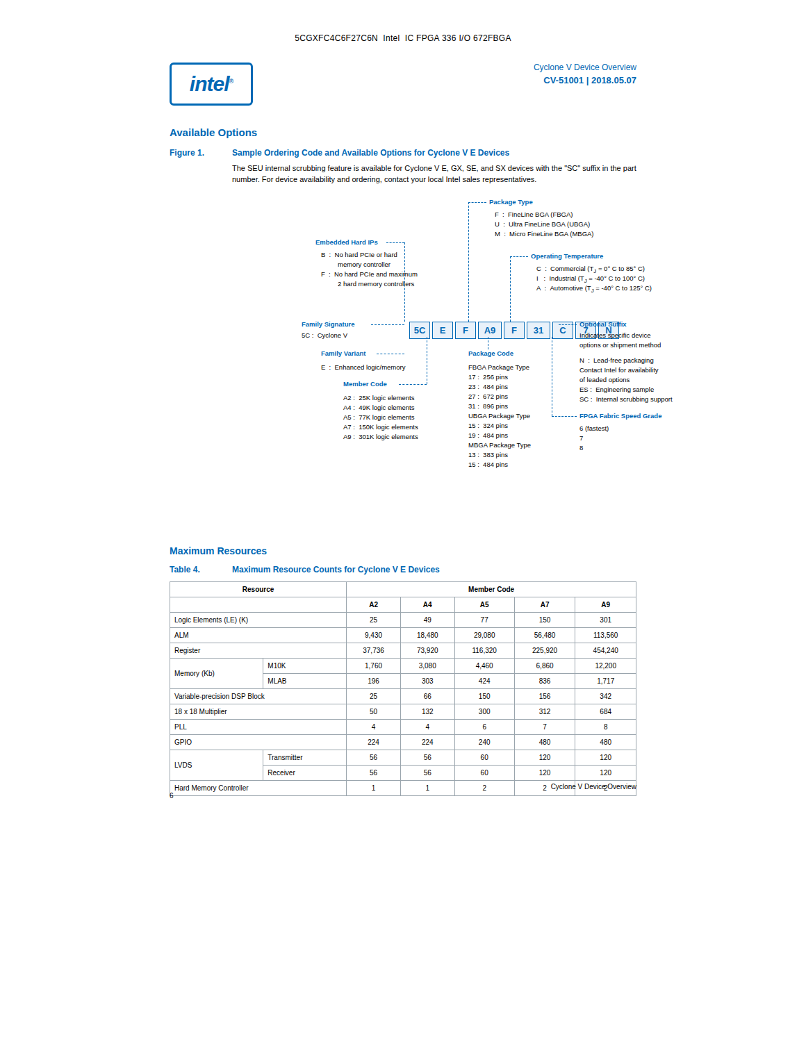5CGXFC4C6F27C6N Intel IC FPGA 336 I/O 672FBGA
intel®
Cyclone V Device Overview
CV-51001 | 2018.05.07
Available Options
Figure 1.
Sample Ordering Code and Available Options for Cyclone V E Devices
The SEU internal scrubbing feature is available for Cyclone V E, GX, SE, and SX devices with the "SC" suffix in the part number. For device availability and ordering, contact your local Intel sales representatives.
Package Type
F : FineLine BGA (FBGA)
U : Ultra FineLine BGA (UBGA)
M : Micro FineLine BGA (MBGA)
Embedded Hard IPs
B : No hard PCIe or hard
memory controller
F : No hard PCIe and maximum
2 hard memory controllers
Operating Temperature
C : Commercial (TJ = 0° C to 85° C)
I : Industrial (TJ = -40° C to 100° C)
A : Automotive (TJ = -40° C to 125° C)
5C
E
F
A9
F
31
C
7
N
Family Signature
5C : Cyclone V
Family Variant
E : Enhanced logic/memory
Member Code
A2 : 25K logic elements
A4 : 49K logic elements
A5 : 77K logic elements
A7 : 150K logic elements
A9 : 301K logic elements
Package Code
FBGA Package Type
17 : 256 pins
23 : 484 pins
27 : 672 pins
31 : 896 pins
UBGA Package Type
15 : 324 pins
19 : 484 pins
MBGA Package Type
13 : 383 pins
15 : 484 pins
Optional Suffix
Indicates specific device
options or shipment method
N : Lead-free packaging
Contact Intel for availability
of leaded options
ES : Engineering sample
SC : Internal scrubbing support
FPGA Fabric Speed Grade
6 (fastest)
7
8
Maximum Resources
Table 4.
Maximum Resource Counts for Cyclone V E Devices
| Resource | Member Code |
| --- | --- |
| | A2 | A4 | A5 | A7 | A9 |
| Logic Elements (LE) (K) | 25 | 49 | 77 | 150 | 301 |
| ALM | 9,430 | 18,480 | 29,080 | 56,480 | 113,560 |
| Register | 37,736 | 73,920 | 116,320 | 225,920 | 454,240 |
| Memory (Kb) | M10K | 1,760 | 3,080 | 4,460 | 6,860 | 12,200 |
| MLAB | 196 | 303 | 424 | 836 | 1,717 |
| Variable-precision DSP Block | 25 | 66 | 150 | 156 | 342 |
| 18 x 18 Multiplier | 50 | 132 | 300 | 312 | 684 |
| PLL | 4 | 4 | 6 | 7 | 8 |
| GPIO | 224 | 224 | 240 | 480 | 480 |
| LVDS | Transmitter | 56 | 56 | 60 | 120 | 120 |
| Receiver | 56 | 56 | 60 | 120 | 120 |
| Hard Memory Controller | 1 | 1 | 2 | 2 | 2 |
Cyclone V Device Overview
6